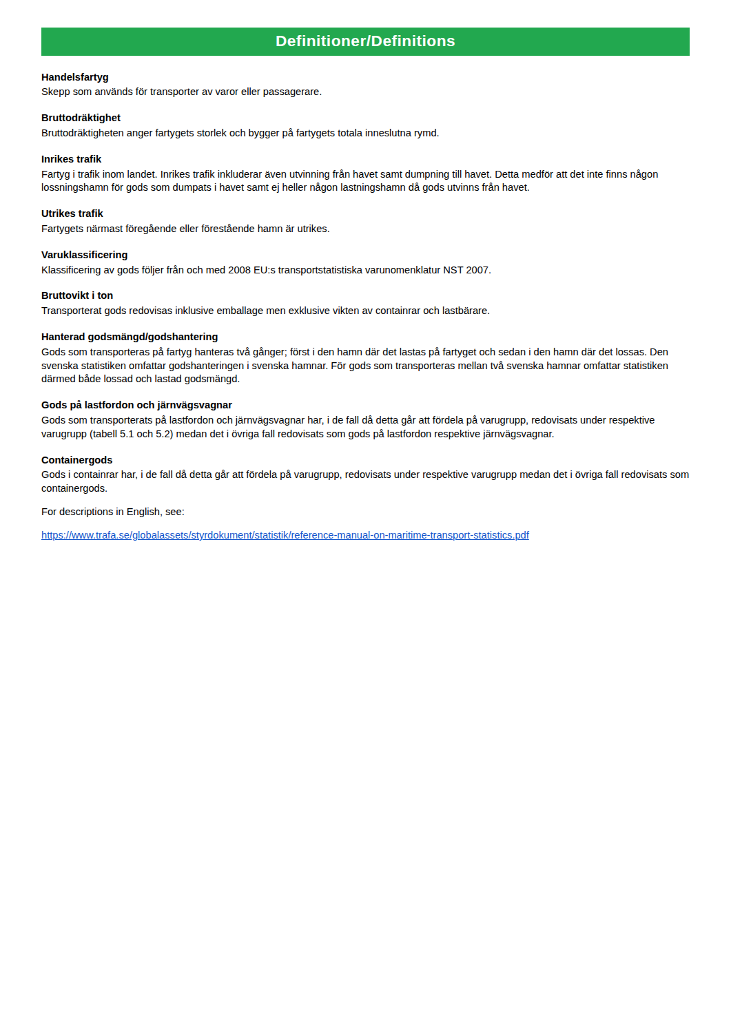Definitioner/Definitions
Handelsfartyg
Skepp som används för transporter av varor eller passagerare.
Bruttodräktighet
Bruttodräktigheten anger fartygets storlek och bygger på fartygets totala inneslutna rymd.
Inrikes trafik
Fartyg i trafik inom landet. Inrikes trafik inkluderar även utvinning från havet samt dumpning till havet. Detta medför att det inte finns någon lossningshamn för gods som dumpats i havet samt ej heller någon lastningshamn då gods utvinns från havet.
Utrikes trafik
Fartygets närmast föregående eller förestående hamn är utrikes.
Varuklassificering
Klassificering av gods följer från och med 2008 EU:s transportstatistiska varunomenklatur NST 2007.
Bruttovikt i ton
Transporterat gods redovisas inklusive emballage men exklusive vikten av containrar och lastbärare.
Hanterad godsmängd/godshantering
Gods som transporteras på fartyg hanteras två gånger; först i den hamn där det lastas på fartyget och sedan i den hamn där det lossas. Den svenska statistiken omfattar godshanteringen i svenska hamnar. För gods som transporteras mellan två svenska hamnar omfattar statistiken därmed både lossad och lastad godsmängd.
Gods på lastfordon och järnvägsvagnar
Gods som transporterats på lastfordon och järnvägsvagnar har, i de fall då detta går att fördela på varugrupp, redovisats under respektive varugrupp (tabell 5.1 och 5.2) medan det i övriga fall redovisats som gods på lastfordon respektive järnvägsvagnar.
Containergods
Gods i containrar har, i de fall då detta går att fördela på varugrupp, redovisats under respektive varugrupp medan det i övriga fall redovisats som containergods.
For descriptions in English, see:
https://www.trafa.se/globalassets/styrdokument/statistik/reference-manual-on-maritime-transport-statistics.pdf